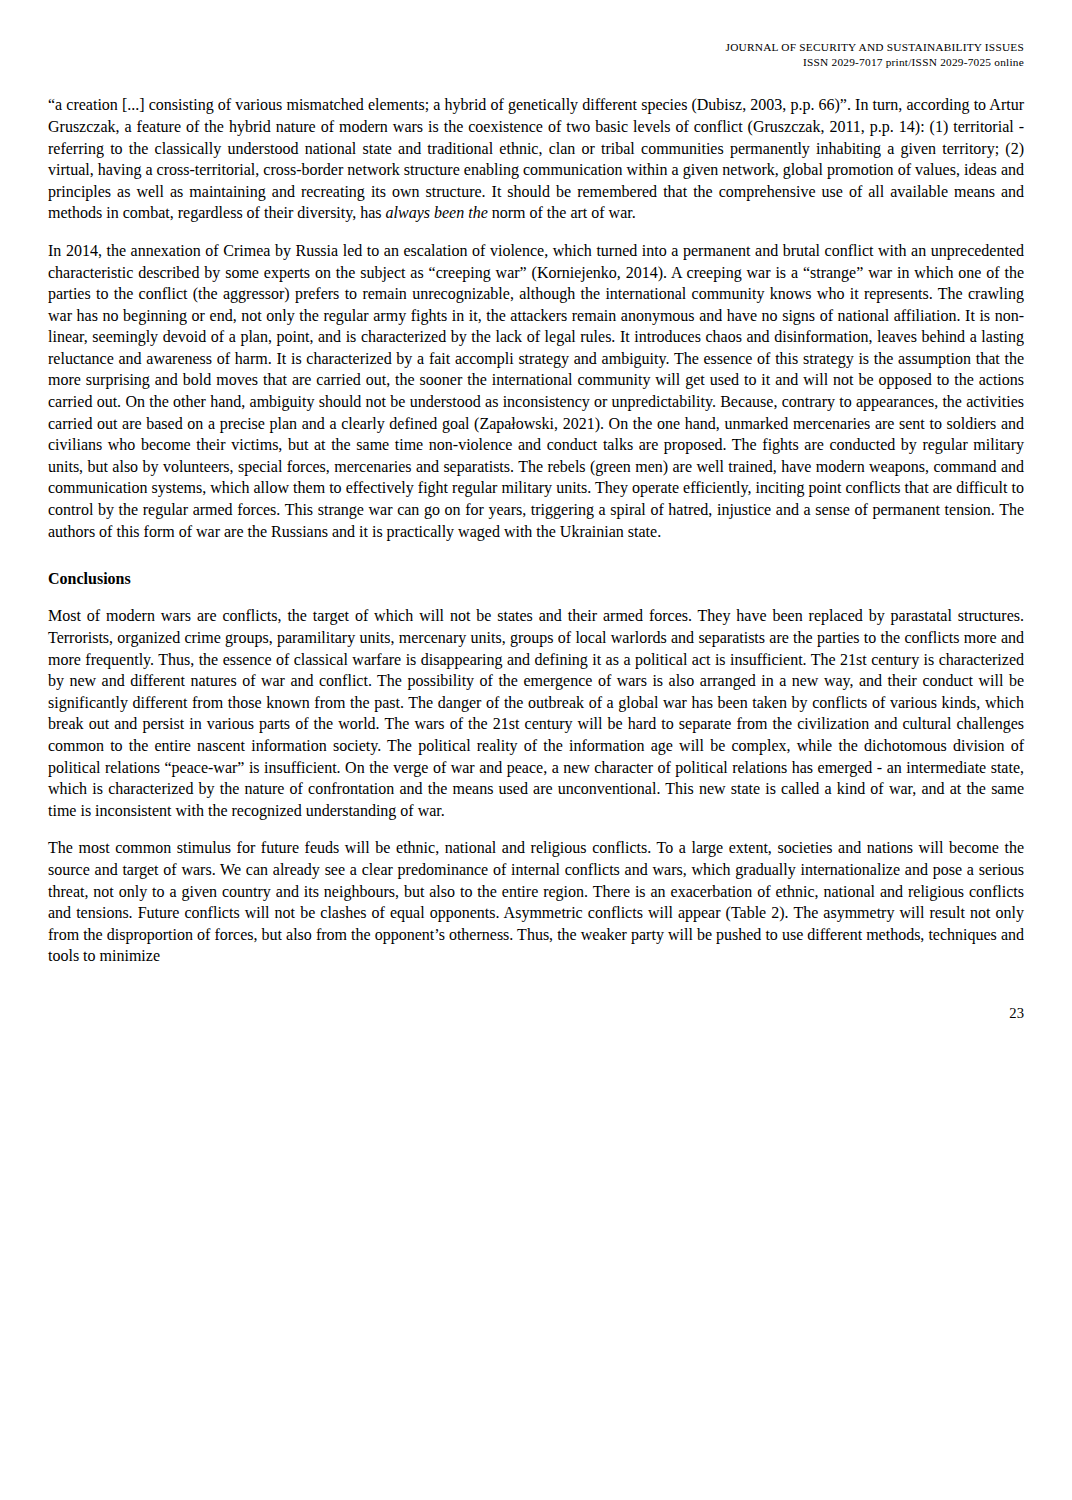Journal of Security and Sustainability Issues
ISSN 2029-7017 print/ISSN 2029-7025 online
“a creation [...] consisting of various mismatched elements; a hybrid of genetically different species (Dubisz, 2003, p.p. 66)”. In turn, according to Artur Gruszczak, a feature of the hybrid nature of modern wars is the coexistence of two basic levels of conflict (Gruszczak, 2011, p.p. 14): (1) territorial - referring to the classically understood national state and traditional ethnic, clan or tribal communities permanently inhabiting a given territory; (2) virtual, having a cross-territorial, cross-border network structure enabling communication within a given network, global promotion of values, ideas and principles as well as maintaining and recreating its own structure. It should be remembered that the comprehensive use of all available means and methods in combat, regardless of their diversity, has always been the norm of the art of war.
In 2014, the annexation of Crimea by Russia led to an escalation of violence, which turned into a permanent and brutal conflict with an unprecedented characteristic described by some experts on the subject as “creeping war” (Korniejenko, 2014). A creeping war is a “strange” war in which one of the parties to the conflict (the aggressor) prefers to remain unrecognizable, although the international community knows who it represents. The crawling war has no beginning or end, not only the regular army fights in it, the attackers remain anonymous and have no signs of national affiliation. It is non-linear, seemingly devoid of a plan, point, and is characterized by the lack of legal rules. It introduces chaos and disinformation, leaves behind a lasting reluctance and awareness of harm. It is characterized by a fait accompli strategy and ambiguity. The essence of this strategy is the assumption that the more surprising and bold moves that are carried out, the sooner the international community will get used to it and will not be opposed to the actions carried out. On the other hand, ambiguity should not be understood as inconsistency or unpredictability. Because, contrary to appearances, the activities carried out are based on a precise plan and a clearly defined goal (Zapałowski, 2021). On the one hand, unmarked mercenaries are sent to soldiers and civilians who become their victims, but at the same time non-violence and conduct talks are proposed. The fights are conducted by regular military units, but also by volunteers, special forces, mercenaries and separatists. The rebels (green men) are well trained, have modern weapons, command and communication systems, which allow them to effectively fight regular military units. They operate efficiently, inciting point conflicts that are difficult to control by the regular armed forces. This strange war can go on for years, triggering a spiral of hatred, injustice and a sense of permanent tension. The authors of this form of war are the Russians and it is practically waged with the Ukrainian state.
Conclusions
Most of modern wars are conflicts, the target of which will not be states and their armed forces. They have been replaced by parastatal structures. Terrorists, organized crime groups, paramilitary units, mercenary units, groups of local warlords and separatists are the parties to the conflicts more and more frequently. Thus, the essence of classical warfare is disappearing and defining it as a political act is insufficient. The 21st century is characterized by new and different natures of war and conflict. The possibility of the emergence of wars is also arranged in a new way, and their conduct will be significantly different from those known from the past. The danger of the outbreak of a global war has been taken by conflicts of various kinds, which break out and persist in various parts of the world. The wars of the 21st century will be hard to separate from the civilization and cultural challenges common to the entire nascent information society. The political reality of the information age will be complex, while the dichotomous division of political relations “peace-war” is insufficient. On the verge of war and peace, a new character of political relations has emerged - an intermediate state, which is characterized by the nature of confrontation and the means used are unconventional. This new state is called a kind of war, and at the same time is inconsistent with the recognized understanding of war.
The most common stimulus for future feuds will be ethnic, national and religious conflicts. To a large extent, societies and nations will become the source and target of wars. We can already see a clear predominance of internal conflicts and wars, which gradually internationalize and pose a serious threat, not only to a given country and its neighbours, but also to the entire region. There is an exacerbation of ethnic, national and religious conflicts and tensions. Future conflicts will not be clashes of equal opponents. Asymmetric conflicts will appear (Table 2). The asymmetry will result not only from the disproportion of forces, but also from the opponent’s otherness. Thus, the weaker party will be pushed to use different methods, techniques and tools to minimize
23